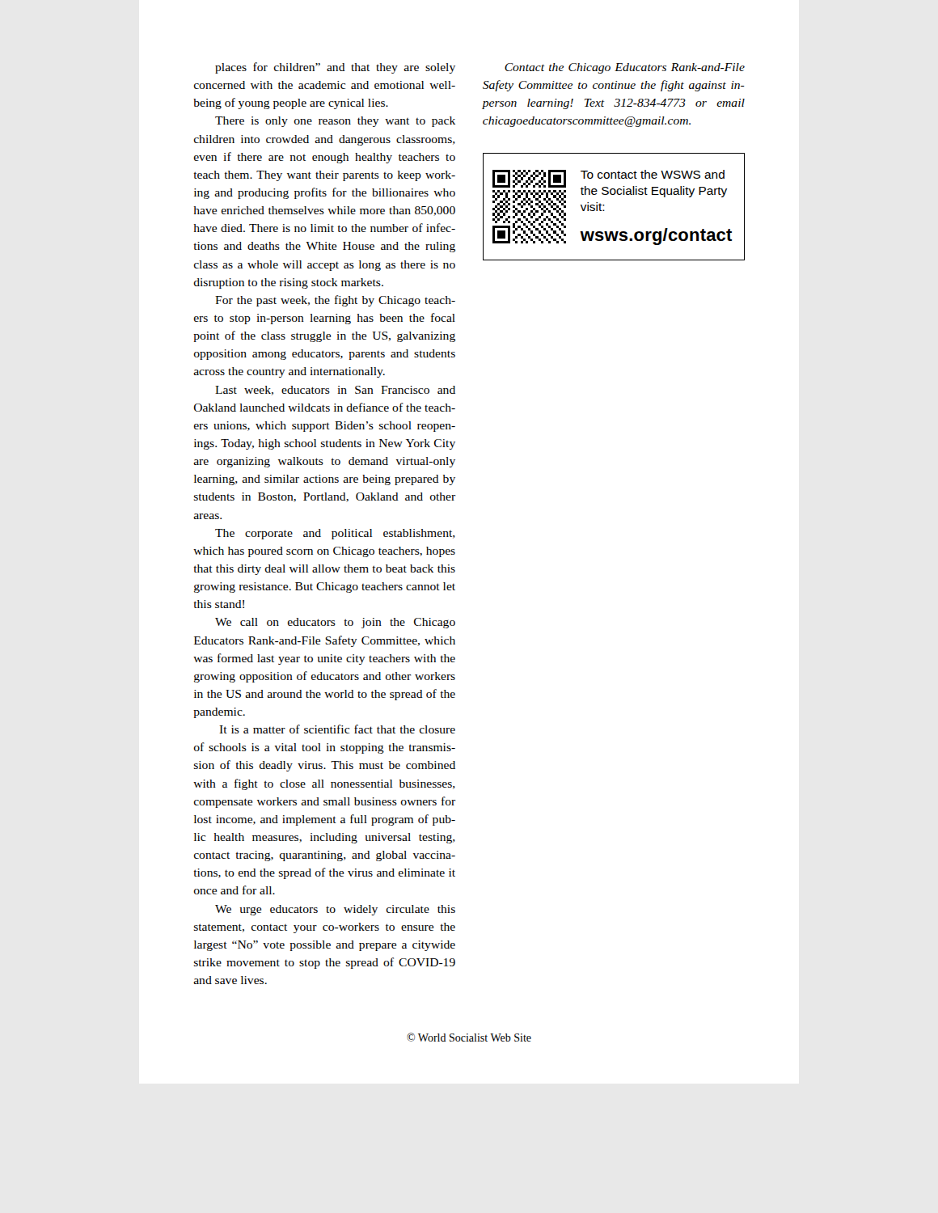places for children” and that they are solely concerned with the academic and emotional well-being of young people are cynical lies.
There is only one reason they want to pack children into crowded and dangerous classrooms, even if there are not enough healthy teachers to teach them. They want their parents to keep working and producing profits for the billionaires who have enriched themselves while more than 850,000 have died. There is no limit to the number of infections and deaths the White House and the ruling class as a whole will accept as long as there is no disruption to the rising stock markets.
For the past week, the fight by Chicago teachers to stop in-person learning has been the focal point of the class struggle in the US, galvanizing opposition among educators, parents and students across the country and internationally.
Last week, educators in San Francisco and Oakland launched wildcats in defiance of the teachers unions, which support Biden’s school reopenings. Today, high school students in New York City are organizing walkouts to demand virtual-only learning, and similar actions are being prepared by students in Boston, Portland, Oakland and other areas.
The corporate and political establishment, which has poured scorn on Chicago teachers, hopes that this dirty deal will allow them to beat back this growing resistance. But Chicago teachers cannot let this stand!
We call on educators to join the Chicago Educators Rank-and-File Safety Committee, which was formed last year to unite city teachers with the growing opposition of educators and other workers in the US and around the world to the spread of the pandemic.
It is a matter of scientific fact that the closure of schools is a vital tool in stopping the transmission of this deadly virus. This must be combined with a fight to close all nonessential businesses, compensate workers and small business owners for lost income, and implement a full program of public health measures, including universal testing, contact tracing, quarantining, and global vaccinations, to end the spread of the virus and eliminate it once and for all.
We urge educators to widely circulate this statement, contact your co-workers to ensure the largest “No” vote possible and prepare a citywide strike movement to stop the spread of COVID-19 and save lives.
Contact the Chicago Educators Rank-and-File Safety Committee to continue the fight against in-person learning! Text 312-834-4773 or email chicagoeducatorscommittee@gmail.com.
To contact the WSWS and the Socialist Equality Party visit:
wsws.org/contact
© World Socialist Web Site